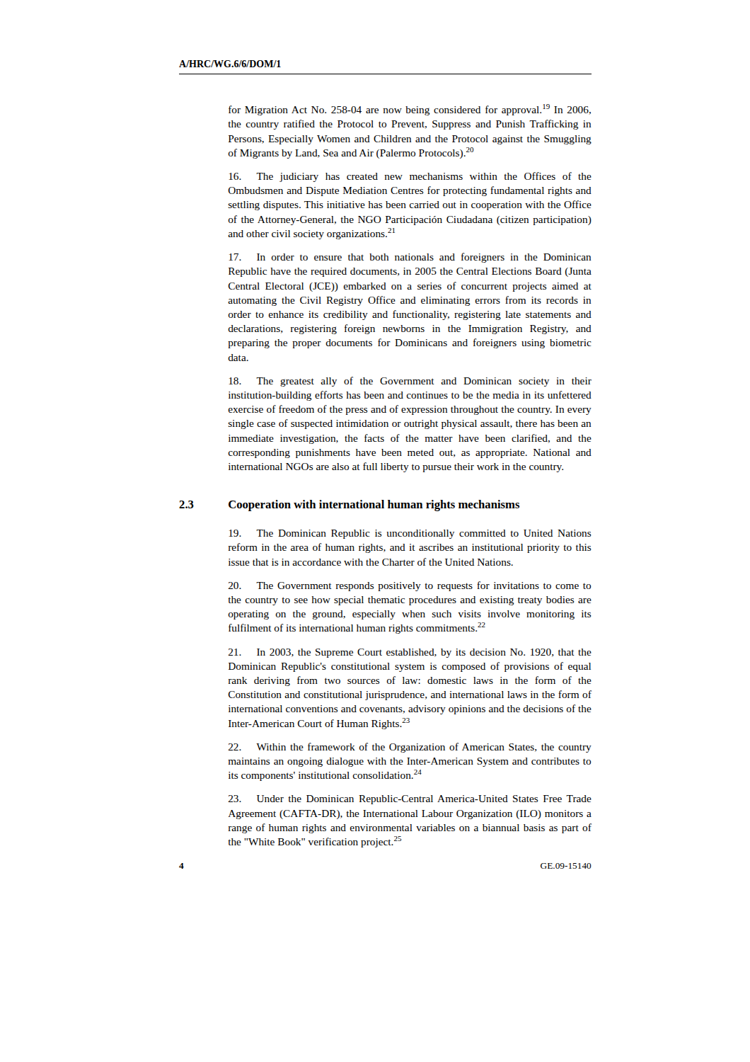A/HRC/WG.6/6/DOM/1
for Migration Act No. 258-04 are now being considered for approval.19 In 2006, the country ratified the Protocol to Prevent, Suppress and Punish Trafficking in Persons, Especially Women and Children and the Protocol against the Smuggling of Migrants by Land, Sea and Air (Palermo Protocols).20
16. The judiciary has created new mechanisms within the Offices of the Ombudsmen and Dispute Mediation Centres for protecting fundamental rights and settling disputes. This initiative has been carried out in cooperation with the Office of the Attorney-General, the NGO Participación Ciudadana (citizen participation) and other civil society organizations.21
17. In order to ensure that both nationals and foreigners in the Dominican Republic have the required documents, in 2005 the Central Elections Board (Junta Central Electoral (JCE)) embarked on a series of concurrent projects aimed at automating the Civil Registry Office and eliminating errors from its records in order to enhance its credibility and functionality, registering late statements and declarations, registering foreign newborns in the Immigration Registry, and preparing the proper documents for Dominicans and foreigners using biometric data.
18. The greatest ally of the Government and Dominican society in their institution-building efforts has been and continues to be the media in its unfettered exercise of freedom of the press and of expression throughout the country. In every single case of suspected intimidation or outright physical assault, there has been an immediate investigation, the facts of the matter have been clarified, and the corresponding punishments have been meted out, as appropriate. National and international NGOs are also at full liberty to pursue their work in the country.
2.3 Cooperation with international human rights mechanisms
19. The Dominican Republic is unconditionally committed to United Nations reform in the area of human rights, and it ascribes an institutional priority to this issue that is in accordance with the Charter of the United Nations.
20. The Government responds positively to requests for invitations to come to the country to see how special thematic procedures and existing treaty bodies are operating on the ground, especially when such visits involve monitoring its fulfilment of its international human rights commitments.22
21. In 2003, the Supreme Court established, by its decision No. 1920, that the Dominican Republic's constitutional system is composed of provisions of equal rank deriving from two sources of law: domestic laws in the form of the Constitution and constitutional jurisprudence, and international laws in the form of international conventions and covenants, advisory opinions and the decisions of the Inter-American Court of Human Rights.23
22. Within the framework of the Organization of American States, the country maintains an ongoing dialogue with the Inter-American System and contributes to its components' institutional consolidation.24
23. Under the Dominican Republic-Central America-United States Free Trade Agreement (CAFTA-DR), the International Labour Organization (ILO) monitors a range of human rights and environmental variables on a biannual basis as part of the "White Book" verification project.25
4 GE.09-15140